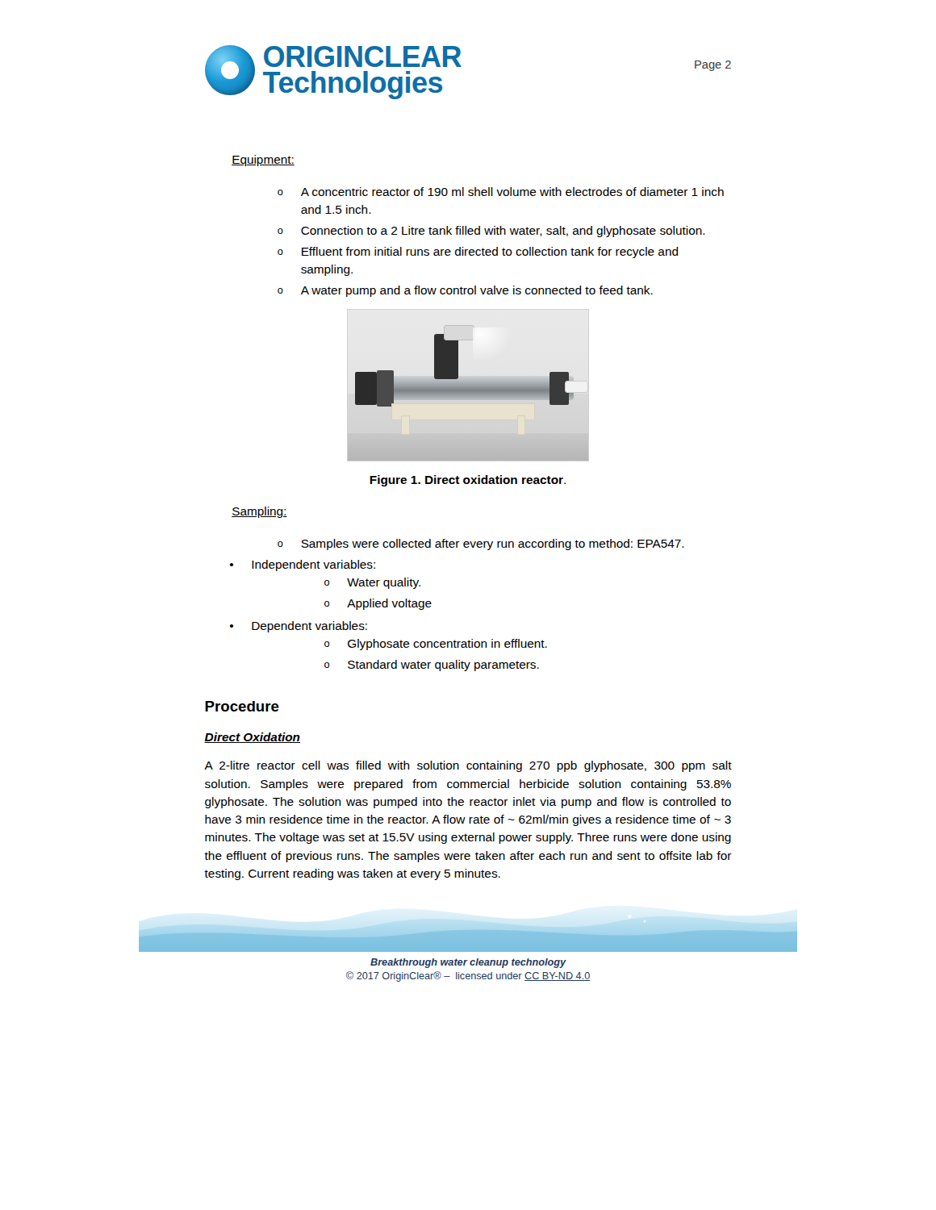ORIGINCLEAR Technologies
Page 2
Equipment:
A concentric reactor of 190 ml shell volume with electrodes of diameter 1 inch and 1.5 inch.
Connection to a 2 Litre tank filled with water, salt, and glyphosate solution.
Effluent from initial runs are directed to collection tank for recycle and sampling.
A water pump and a flow control valve is connected to feed tank.
Figure 1. Direct oxidation reactor.
Sampling:
Samples were collected after every run according to method: EPA547.
Independent variables:
Water quality.
Applied voltage
Dependent variables:
Glyphosate concentration in effluent.
Standard water quality parameters.
Procedure
Direct Oxidation
A 2-litre reactor cell was filled with solution containing 270 ppb glyphosate, 300 ppm salt solution. Samples were prepared from commercial herbicide solution containing 53.8% glyphosate. The solution was pumped into the reactor inlet via pump and flow is controlled to have 3 min residence time in the reactor. A flow rate of ~ 62ml/min gives a residence time of ~ 3 minutes. The voltage was set at 15.5V using external power supply. Three runs were done using the effluent of previous runs. The samples were taken after each run and sent to offsite lab for testing. Current reading was taken at every 5 minutes.
Breakthrough water cleanup technology
© 2017 OriginClear® – licensed under CC BY-ND 4.0